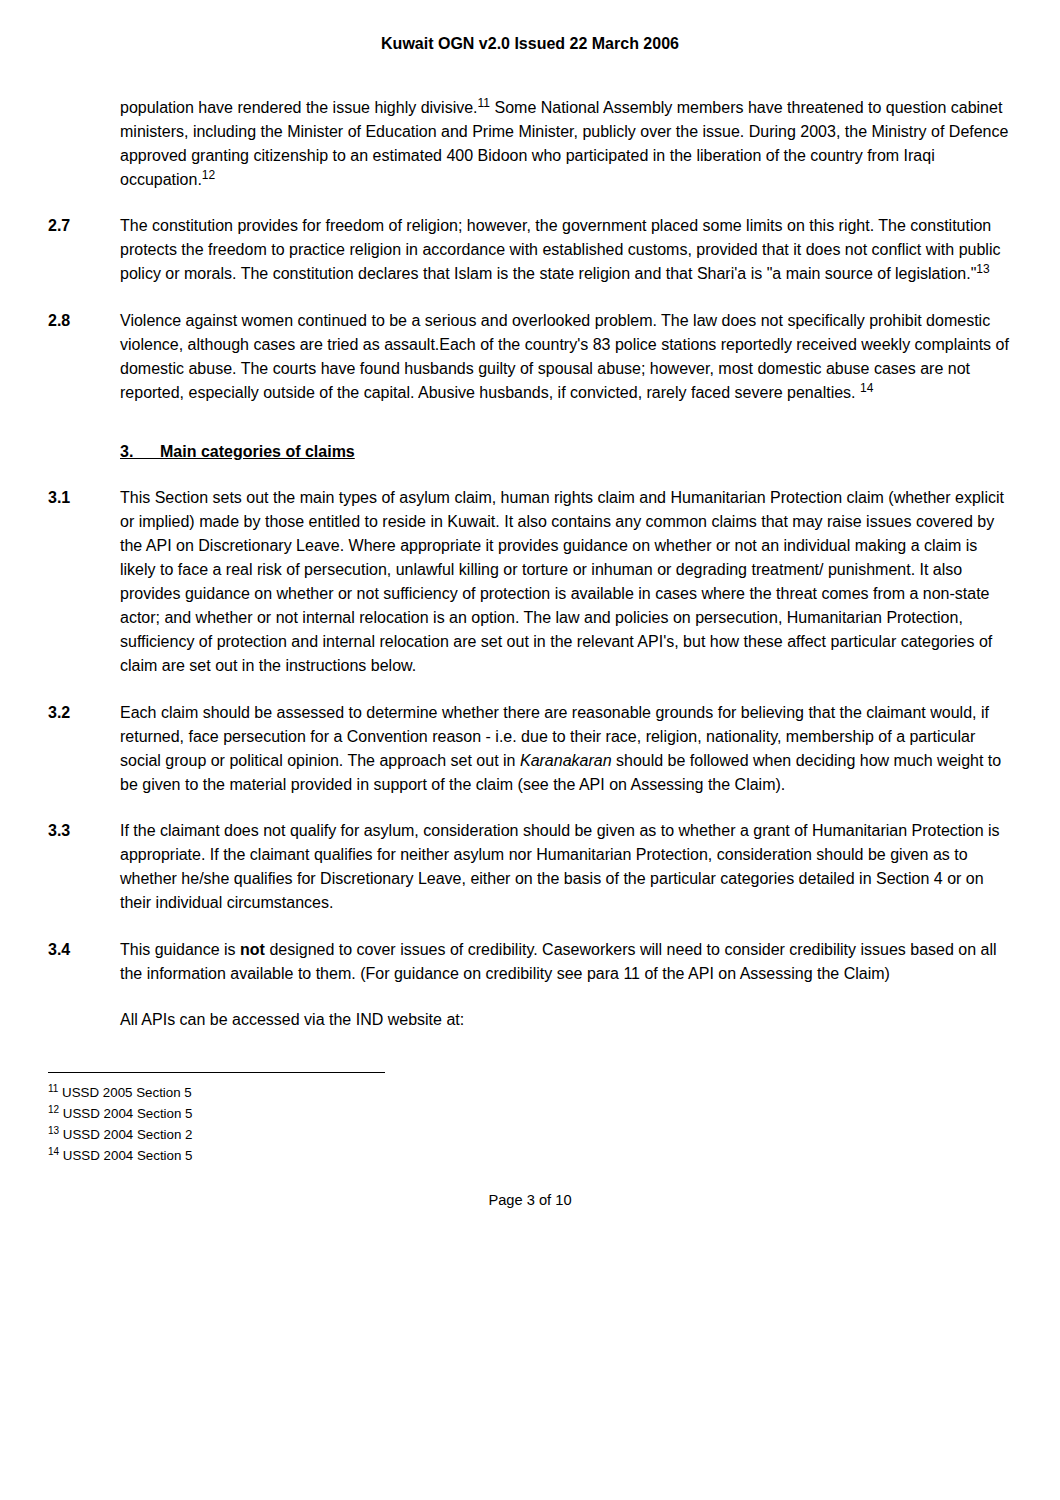Kuwait OGN v2.0 Issued 22 March 2006
population have rendered the issue highly divisive.11 Some National Assembly members have threatened to question cabinet ministers, including the Minister of Education and Prime Minister, publicly over the issue. During 2003, the Ministry of Defence approved granting citizenship to an estimated 400 Bidoon who participated in the liberation of the country from Iraqi occupation.12
2.7
The constitution provides for freedom of religion; however, the government placed some limits on this right. The constitution protects the freedom to practice religion in accordance with established customs, provided that it does not conflict with public policy or morals. The constitution declares that Islam is the state religion and that Shari'a is "a main source of legislation."13
2.8
Violence against women continued to be a serious and overlooked problem. The law does not specifically prohibit domestic violence, although cases are tried as assault.Each of the country's 83 police stations reportedly received weekly complaints of domestic abuse. The courts have found husbands guilty of spousal abuse; however, most domestic abuse cases are not reported, especially outside of the capital. Abusive husbands, if convicted, rarely faced severe penalties. 14
3. Main categories of claims
3.1
This Section sets out the main types of asylum claim, human rights claim and Humanitarian Protection claim (whether explicit or implied) made by those entitled to reside in Kuwait. It also contains any common claims that may raise issues covered by the API on Discretionary Leave. Where appropriate it provides guidance on whether or not an individual making a claim is likely to face a real risk of persecution, unlawful killing or torture or inhuman or degrading treatment/ punishment. It also provides guidance on whether or not sufficiency of protection is available in cases where the threat comes from a non-state actor; and whether or not internal relocation is an option. The law and policies on persecution, Humanitarian Protection, sufficiency of protection and internal relocation are set out in the relevant API's, but how these affect particular categories of claim are set out in the instructions below.
3.2
Each claim should be assessed to determine whether there are reasonable grounds for believing that the claimant would, if returned, face persecution for a Convention reason - i.e. due to their race, religion, nationality, membership of a particular social group or political opinion. The approach set out in Karanakaran should be followed when deciding how much weight to be given to the material provided in support of the claim (see the API on Assessing the Claim).
3.3
If the claimant does not qualify for asylum, consideration should be given as to whether a grant of Humanitarian Protection is appropriate. If the claimant qualifies for neither asylum nor Humanitarian Protection, consideration should be given as to whether he/she qualifies for Discretionary Leave, either on the basis of the particular categories detailed in Section 4 or on their individual circumstances.
3.4
This guidance is not designed to cover issues of credibility. Caseworkers will need to consider credibility issues based on all the information available to them. (For guidance on credibility see para 11 of the API on Assessing the Claim)
All APIs can be accessed via the IND website at:
11 USSD 2005 Section 5
12 USSD 2004 Section 5
13 USSD 2004 Section 2
14 USSD 2004 Section 5
Page 3 of 10